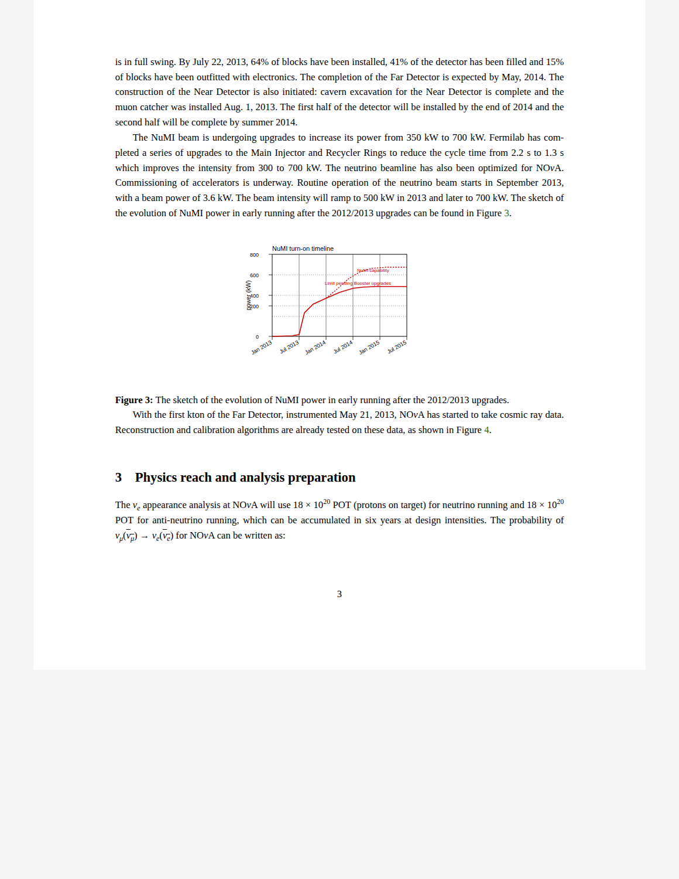is in full swing. By July 22, 2013, 64% of blocks have been installed, 41% of the detector has been filled and 15% of blocks have been outfitted with electronics. The completion of the Far Detector is expected by May, 2014. The construction of the Near Detector is also initiated: cavern excavation for the Near Detector is complete and the muon catcher was installed Aug. 1, 2013. The first half of the detector will be installed by the end of 2014 and the second half will be complete by summer 2014.
The NuMI beam is undergoing upgrades to increase its power from 350 kW to 700 kW. Fermilab has completed a series of upgrades to the Main Injector and Recycler Rings to reduce the cycle time from 2.2 s to 1.3 s which improves the intensity from 300 to 700 kW. The neutrino beamline has also been optimized for NOν A. Commissioning of accelerators is underway. Routine operation of the neutrino beam starts in September 2013, with a beam power of 3.6 kW. The beam intensity will ramp to 500 kW in 2013 and later to 700 kW. The sketch of the evolution of NuMI power in early running after the 2012/2013 upgrades can be found in Figure 3.
NuMI turn-on timeline 800 600 400 200 0 power (kW) Jan 2013 Jul 2013 Jan 2014 Jul 2014 Jan 2015 Jul 2015 NuMI capability Limit pending Booster upgrades
Figure 3: The sketch of the evolution of NuMI power in early running after the 2012/2013 upgrades.
With the first kton of the Far Detector, instrumented May 21, 2013, NOν A has started to take cosmic ray data. Reconstruction and calibration algorithms are already tested on these data, as shown in Figure 4.
3 Physics reach and analysis preparation
The νe appearance analysis at NOν A will use 18 × 1020 POT (protons on target) for neutrino running and 18 × 1020 POT for anti-neutrino running, which can be accumulated in six years at design intensities. The probability of νμ(νμ) → νe(νe) for NOν A can be written as:
3